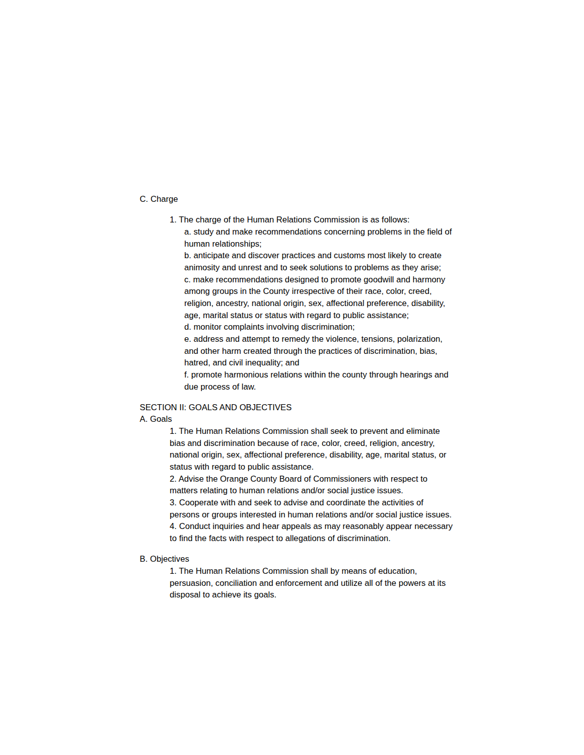C. Charge
1. The charge of the Human Relations Commission is as follows:
a. study and make recommendations concerning problems in the field of human relationships;
b. anticipate and discover practices and customs most likely to create animosity and unrest and to seek solutions to problems as they arise;
c. make recommendations designed to promote goodwill and harmony among groups in the County irrespective of their race, color, creed, religion, ancestry, national origin, sex, affectional preference, disability, age, marital status or status with regard to public assistance;
d. monitor complaints involving discrimination;
e. address and attempt to remedy the violence, tensions, polarization, and other harm created through the practices of discrimination, bias, hatred, and civil inequality; and
f. promote harmonious relations within the county through hearings and due process of law.
SECTION II: GOALS AND OBJECTIVES
A. Goals
1. The Human Relations Commission shall seek to prevent and eliminate bias and discrimination because of race, color, creed, religion, ancestry, national origin, sex, affectional preference, disability, age, marital status, or status with regard to public assistance.
2. Advise the Orange County Board of Commissioners with respect to matters relating to human relations and/or social justice issues.
3. Cooperate with and seek to advise and coordinate the activities of persons or groups interested in human relations and/or social justice issues.
4. Conduct inquiries and hear appeals as may reasonably appear necessary to find the facts with respect to allegations of discrimination.
B. Objectives
1. The Human Relations Commission shall by means of education, persuasion, conciliation and enforcement and utilize all of the powers at its disposal to achieve its goals.